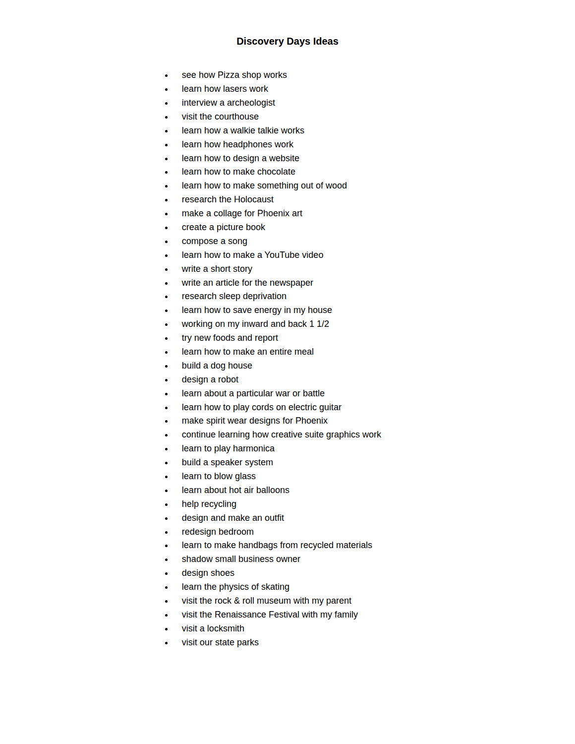Discovery Days Ideas
see how Pizza shop works
learn how lasers work
interview a archeologist
visit the courthouse
learn how a walkie talkie works
learn how headphones work
learn how to design a website
learn how to make chocolate
learn how to make something out of wood
research the Holocaust
make a collage for Phoenix art
create a picture book
compose a song
learn how to make a YouTube video
write a short story
write an article for the newspaper
research sleep deprivation
learn how to save energy in my house
working on my inward and back 1 1/2
try new foods and report
learn how to make an entire meal
build a dog house
design a robot
learn about a particular war or battle
learn how to play cords on electric guitar
make spirit wear designs for Phoenix
continue learning how creative suite graphics work
learn to play harmonica
build a speaker system
learn to blow glass
learn about hot air balloons
help recycling
design and make an outfit
redesign bedroom
learn to make handbags from recycled materials
shadow small business owner
design shoes
learn the physics of skating
visit the rock & roll museum with my parent
visit the Renaissance Festival with my family
visit a locksmith
visit our state parks